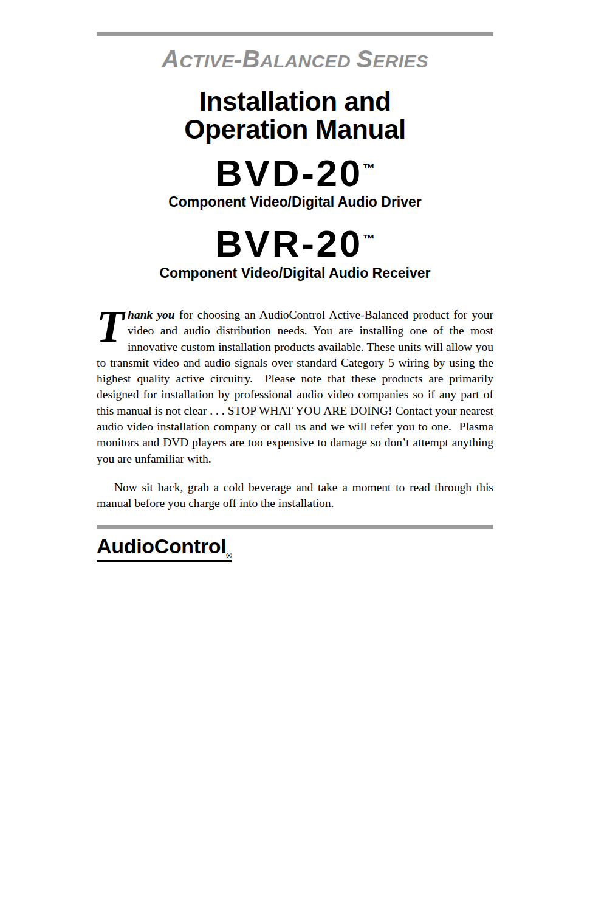ACTIVE-B ALANCED SERIES
Installation and
Operation Manual
BVD-20™
Component Video/Digital Audio Driver
BVR-20™
Component Video/Digital Audio Receiver
Thank you for choosing an AudioControl Active-Balanced product for your video and audio distribution needs. You are installing one of the most innovative custom installation products available. These units will allow you to transmit video and audio signals over standard Category 5 wiring by using the highest quality active circuitry. Please note that these products are primarily designed for installation by professional audio video companies so if any part of this manual is not clear . . . STOP WHAT YOU ARE DOING! Contact your nearest audio video installation company or call us and we will refer you to one. Plasma monitors and DVD players are too expensive to damage so don’t attempt anything you are unfamiliar with.
Now sit back, grab a cold beverage and take a moment to read through this manual before you charge off into the installation.
AudioControl®